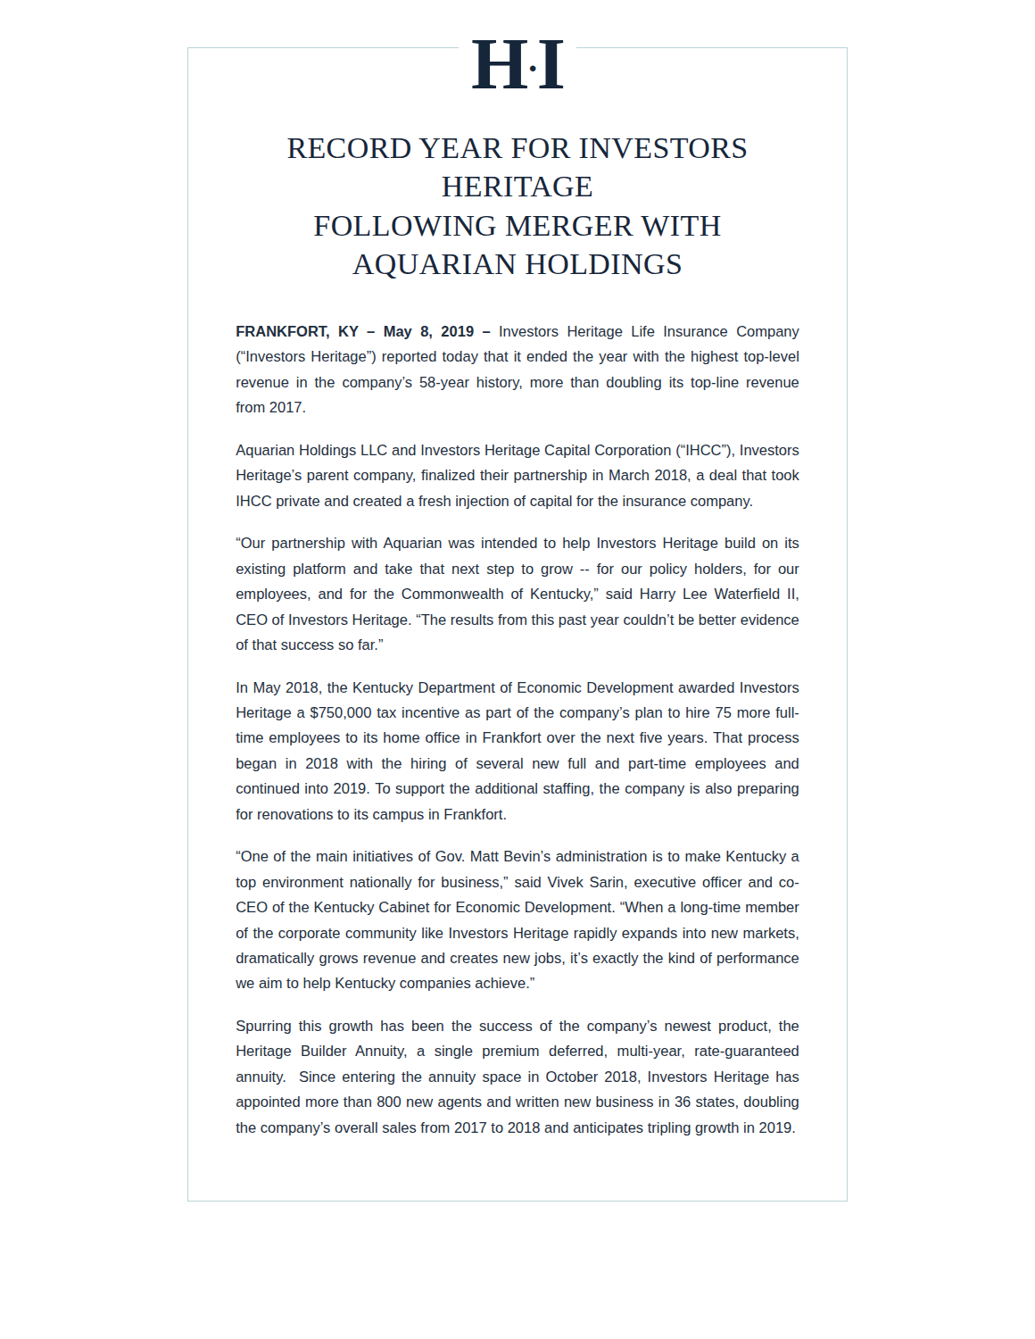H·I
RECORD YEAR FOR INVESTORS HERITAGE
FOLLOWING MERGER WITH AQUARIAN HOLDINGS
FRANKFORT, KY – May 8, 2019 – Investors Heritage Life Insurance Company (“Investors Heritage”) reported today that it ended the year with the highest top-level revenue in the company’s 58-year history, more than doubling its top-line revenue from 2017.
Aquarian Holdings LLC and Investors Heritage Capital Corporation (“IHCC”), Investors Heritage’s parent company, finalized their partnership in March 2018, a deal that took IHCC private and created a fresh injection of capital for the insurance company.
“Our partnership with Aquarian was intended to help Investors Heritage build on its existing platform and take that next step to grow -- for our policy holders, for our employees, and for the Commonwealth of Kentucky,” said Harry Lee Waterfield II, CEO of Investors Heritage. “The results from this past year couldn’t be better evidence of that success so far.”
In May 2018, the Kentucky Department of Economic Development awarded Investors Heritage a $750,000 tax incentive as part of the company’s plan to hire 75 more full-time employees to its home office in Frankfort over the next five years. That process began in 2018 with the hiring of several new full and part-time employees and continued into 2019. To support the additional staffing, the company is also preparing for renovations to its campus in Frankfort.
“One of the main initiatives of Gov. Matt Bevin’s administration is to make Kentucky a top environment nationally for business,” said Vivek Sarin, executive officer and co-CEO of the Kentucky Cabinet for Economic Development. “When a long-time member of the corporate community like Investors Heritage rapidly expands into new markets, dramatically grows revenue and creates new jobs, it’s exactly the kind of performance we aim to help Kentucky companies achieve.”
Spurring this growth has been the success of the company’s newest product, the Heritage Builder Annuity, a single premium deferred, multi-year, rate-guaranteed annuity. Since entering the annuity space in October 2018, Investors Heritage has appointed more than 800 new agents and written new business in 36 states, doubling the company’s overall sales from 2017 to 2018 and anticipates tripling growth in 2019.